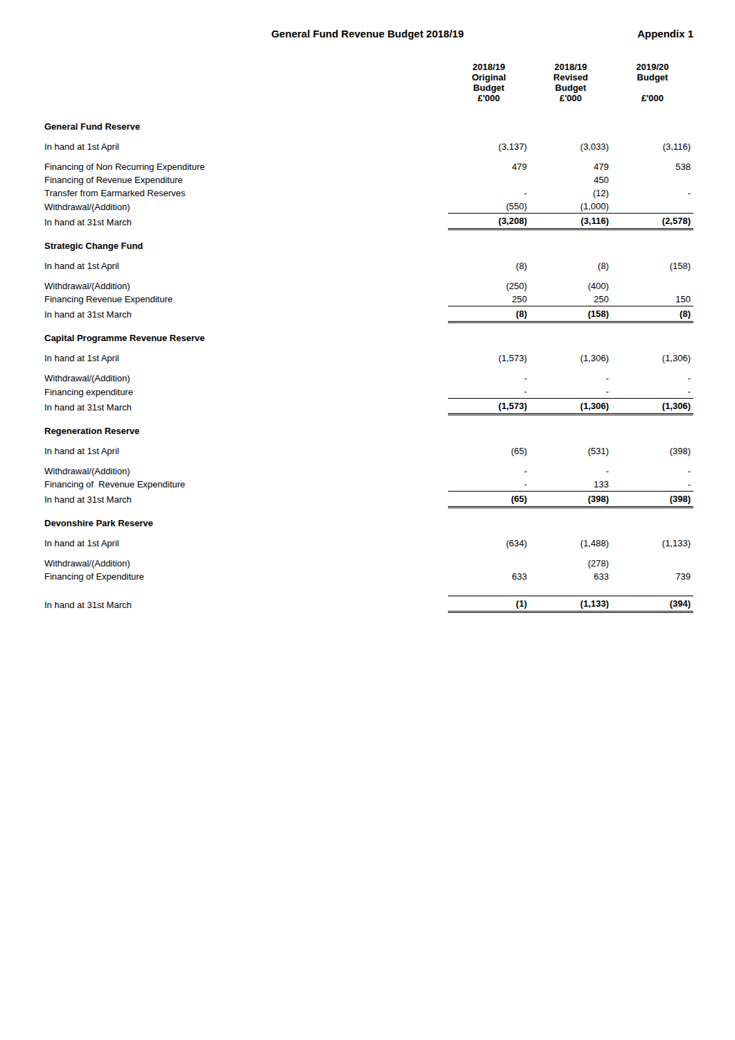General Fund Revenue Budget 2018/19
Appendix 1
| | 2018/19 Original Budget £'000 | 2018/19 Revised Budget £'000 | 2019/20 Budget £'000 |
| --- | --- | --- | --- |
| General Fund Reserve | | | |
| In hand at 1st April | (3,137) | (3,033) | (3,116) |
| Financing of Non Recurring Expenditure | 479 | 479 | 538 |
| Financing of Revenue Expenditure | | 450 | |
| Transfer from Earmarked Reserves | - | (12) | - |
| Withdrawal/(Addition) | (550) | (1,000) | |
| In hand at 31st March | (3,208) | (3,116) | (2,578) |
| Strategic Change Fund | | | |
| In hand at 1st April | (8) | (8) | (158) |
| Withdrawal/(Addition) | (250) | (400) | |
| Financing Revenue Expenditure | 250 | 250 | 150 |
| In hand at 31st March | (8) | (158) | (8) |
| Capital Programme Revenue Reserve | | | |
| In hand at 1st April | (1,573) | (1,306) | (1,306) |
| Withdrawal/(Addition) | - | - | - |
| Financing expenditure | - | - | - |
| In hand at 31st March | (1,573) | (1,306) | (1,306) |
| Regeneration Reserve | | | |
| In hand at 1st April | (65) | (531) | (398) |
| Withdrawal/(Addition) | - | - | - |
| Financing of Revenue Expenditure | - | 133 | - |
| In hand at 31st March | (65) | (398) | (398) |
| Devonshire Park Reserve | | | |
| In hand at 1st April | (634) | (1,488) | (1,133) |
| Withdrawal/(Addition) | | (278) | |
| Financing of Expenditure | 633 | 633 | 739 |
| In hand at 31st March | (1) | (1,133) | (394) |